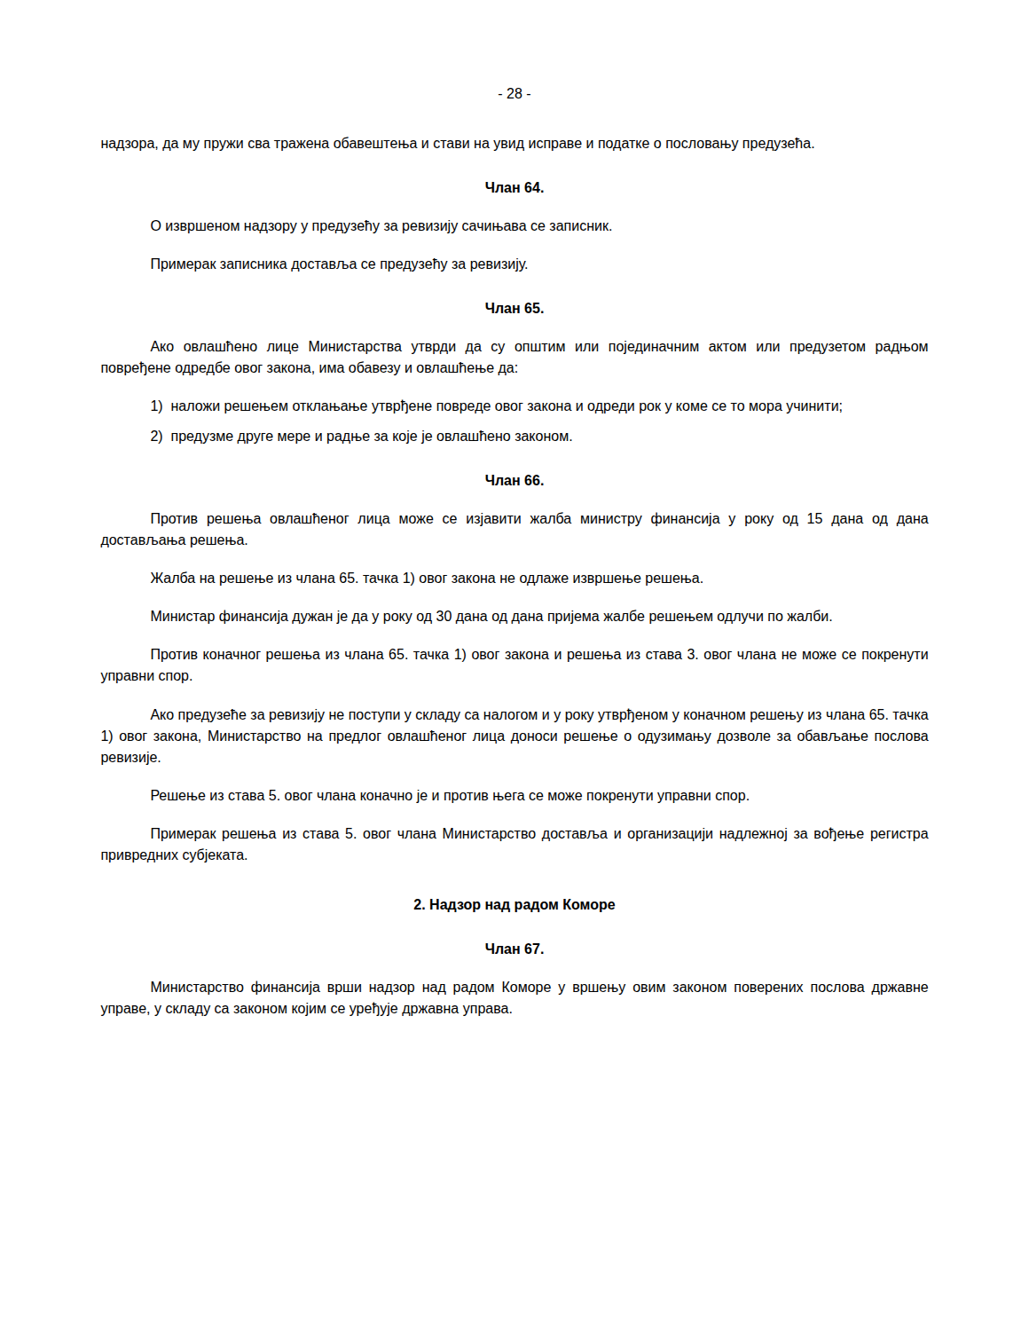- 28 -
надзора, да му пружи сва тражена обавештења и стави на увид исправе и податке о пословању предузећа.
Члан 64.
О извршеном надзору у предузећу за ревизију сачињава се записник.
Примерак записника доставља се предузећу за ревизију.
Члан 65.
Ако овлашћено лице Министарства утврди да су општим или појединачним актом или предузетом радњом повређене одредбе овог закона, има обавезу и овлашћење да:
1) наложи решењем отклањање утврђене повреде овог закона и одреди рок у коме се то мора учинити;
2) предузме друге мере и радње за које је овлашћено законом.
Члан 66.
Против решења овлашћеног лица може се изјавити жалба министру финансија у року од 15 дана од дана достављања решења.
Жалба на решење из члана 65. тачка 1) овог закона не одлаже извршење решења.
Министар финансија дужан је да у року од 30 дана од дана пријема жалбе решењем одлучи по жалби.
Против коначног решења из члана 65. тачка 1) овог закона и решења из става 3. овог члана не може се покренути управни спор.
Ако предузеће за ревизију не поступи у складу са налогом и у року утврђеном у коначном решењу из члана 65. тачка 1) овог закона, Министарство на предлог овлашћеног лица доноси решење о одузимању дозволе за обављање послова ревизије.
Решење из става 5. овог члана коначно је и против њега се може покренути управни спор.
Примерак решења из става 5. овог члана Министарство доставља и организацији надлежној за вођење регистра привредних субјеката.
2. Надзор над радом Коморе
Члан 67.
Министарство финансија врши надзор над радом Коморе у вршењу овим законом поверених послова државне управе, у складу са законом којим се уређује државна управа.